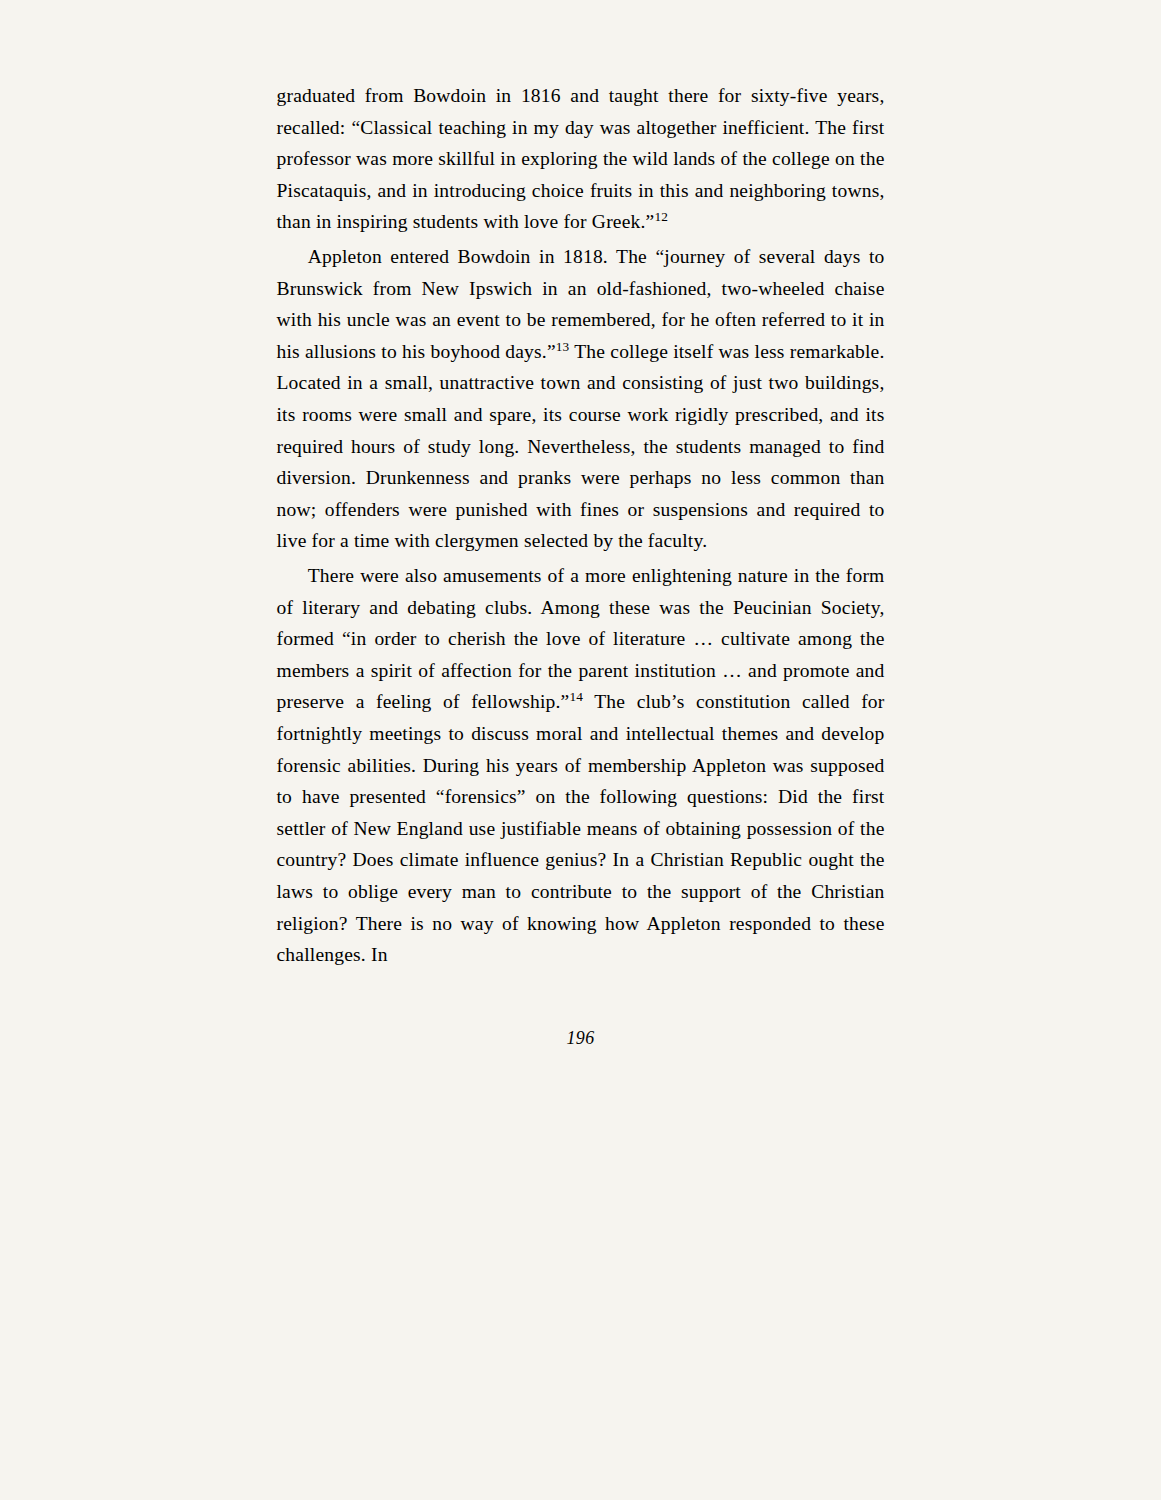graduated from Bowdoin in 1816 and taught there for sixty-five years, recalled: “Classical teaching in my day was altogether inefficient. The first professor was more skillful in exploring the wild lands of the college on the Piscataquis, and in introducing choice fruits in this and neighboring towns, than in inspiring students with love for Greek.”12
Appleton entered Bowdoin in 1818. The “journey of several days to Brunswick from New Ipswich in an old-fashioned, two-wheeled chaise with his uncle was an event to be remembered, for he often referred to it in his allusions to his boyhood days.”13 The college itself was less remarkable. Located in a small, unattractive town and consisting of just two buildings, its rooms were small and spare, its course work rigidly prescribed, and its required hours of study long. Nevertheless, the students managed to find diversion. Drunkenness and pranks were perhaps no less common than now; offenders were punished with fines or suspensions and required to live for a time with clergymen selected by the faculty.
There were also amusements of a more enlightening nature in the form of literary and debating clubs. Among these was the Peucinian Society, formed “in order to cherish the love of literature … cultivate among the members a spirit of affection for the parent institution … and promote and preserve a feeling of fellowship.”14 The club’s constitution called for fortnightly meetings to discuss moral and intellectual themes and develop forensic abilities. During his years of membership Appleton was supposed to have presented “forensics” on the following questions: Did the first settler of New England use justifiable means of obtaining possession of the country? Does climate influence genius? In a Christian Republic ought the laws to oblige every man to contribute to the support of the Christian religion? There is no way of knowing how Appleton responded to these challenges. In
196